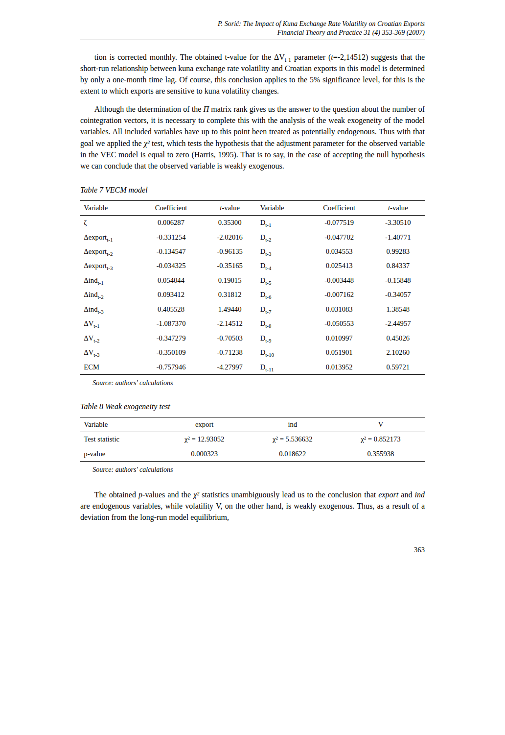P. Sorić: The Impact of Kuna Exchange Rate Volatility on Croatian Exports
Financial Theory and Practice 31 (4) 353-369 (2007)
tion is corrected monthly. The obtained t-value for the ΔVt-1 parameter (t=-2,14512) suggests that the short-run relationship between kuna exchange rate volatility and Croatian exports in this model is determined by only a one-month time lag. Of course, this conclusion applies to the 5% significance level, for this is the extent to which exports are sensitive to kuna volatility changes.
Although the determination of the Π matrix rank gives us the answer to the question about the number of cointegration vectors, it is necessary to complete this with the analysis of the weak exogeneity of the model variables. All included variables have up to this point been treated as potentially endogenous. Thus with that goal we applied the χ² test, which tests the hypothesis that the adjustment parameter for the observed variable in the VEC model is equal to zero (Harris, 1995). That is to say, in the case of accepting the null hypothesis we can conclude that the observed variable is weakly exogenous.
Table 7 VECM model
| Variable | Coefficient | t -value | Variable | Coefficient | t -value |
| --- | --- | --- | --- | --- | --- |
| ζ | 0.006287 | 0.35300 | D t-1 | -0.077519 | -3.30510 |
| Δexport t-1 | -0.331254 | -2.02016 | D t-2 | -0.047702 | -1.40771 |
| Δexport t-2 | -0.134547 | -0.96135 | D t-3 | 0.034553 | 0.99283 |
| Δexport t-3 | -0.034325 | -0.35165 | D t-4 | 0.025413 | 0.84337 |
| Δind t-1 | 0.054044 | 0.19015 | D t-5 | -0.003448 | -0.15848 |
| Δind t-2 | 0.093412 | 0.31812 | D t-6 | -0.007162 | -0.34057 |
| Δind t-3 | 0.405528 | 1.49440 | D t-7 | 0.031083 | 1.38548 |
| ΔV t-1 | -1.087370 | -2.14512 | D t-8 | -0.050553 | -2.44957 |
| ΔV t-2 | -0.347279 | -0.70503 | D t-9 | 0.010997 | 0.45026 |
| ΔV t-3 | -0.350109 | -0.71238 | D t-10 | 0.051901 | 2.10260 |
| ECM | -0.757946 | -4.27997 | D t-11 | 0.013952 | 0.59721 |
Source: authors' calculations
Table 8 Weak exogeneity test
| Variable | export | ind | V |
| --- | --- | --- | --- |
| Test statistic | χ² = 12.93052 | χ² = 5.536632 | χ² = 0.852173 |
| p-value | 0.000323 | 0.018622 | 0.355938 |
Source: authors' calculations
The obtained p-values and the χ² statistics unambiguously lead us to the conclusion that export and ind are endogenous variables, while volatility V, on the other hand, is weakly exogenous. Thus, as a result of a deviation from the long-run model equilibrium,
363